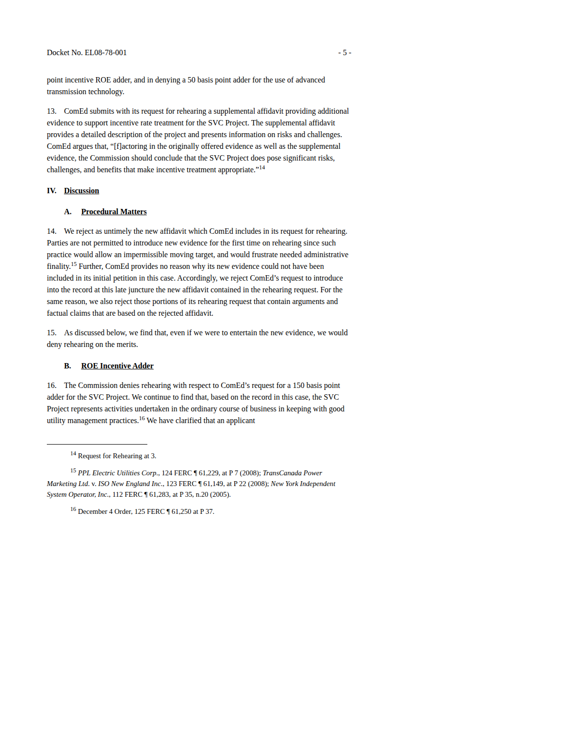Docket No. EL08-78-001 - 5 -
point incentive ROE adder, and in denying a 50 basis point adder for the use of advanced transmission technology.
13. ComEd submits with its request for rehearing a supplemental affidavit providing additional evidence to support incentive rate treatment for the SVC Project. The supplemental affidavit provides a detailed description of the project and presents information on risks and challenges. ComEd argues that, “[f]actoring in the originally offered evidence as well as the supplemental evidence, the Commission should conclude that the SVC Project does pose significant risks, challenges, and benefits that make incentive treatment appropriate.”14
IV. Discussion
A. Procedural Matters
14. We reject as untimely the new affidavit which ComEd includes in its request for rehearing. Parties are not permitted to introduce new evidence for the first time on rehearing since such practice would allow an impermissible moving target, and would frustrate needed administrative finality.15 Further, ComEd provides no reason why its new evidence could not have been included in its initial petition in this case. Accordingly, we reject ComEd’s request to introduce into the record at this late juncture the new affidavit contained in the rehearing request. For the same reason, we also reject those portions of its rehearing request that contain arguments and factual claims that are based on the rejected affidavit.
15. As discussed below, we find that, even if we were to entertain the new evidence, we would deny rehearing on the merits.
B. ROE Incentive Adder
16. The Commission denies rehearing with respect to ComEd’s request for a 150 basis point adder for the SVC Project. We continue to find that, based on the record in this case, the SVC Project represents activities undertaken in the ordinary course of business in keeping with good utility management practices.16 We have clarified that an applicant
14 Request for Rehearing at 3.
15 PPL Electric Utilities Corp., 124 FERC ¶ 61,229, at P 7 (2008); TransCanada Power Marketing Ltd. v. ISO New England Inc., 123 FERC ¶ 61,149, at P 22 (2008); New York Independent System Operator, Inc., 112 FERC ¶ 61,283, at P 35, n.20 (2005).
16 December 4 Order, 125 FERC ¶ 61,250 at P 37.